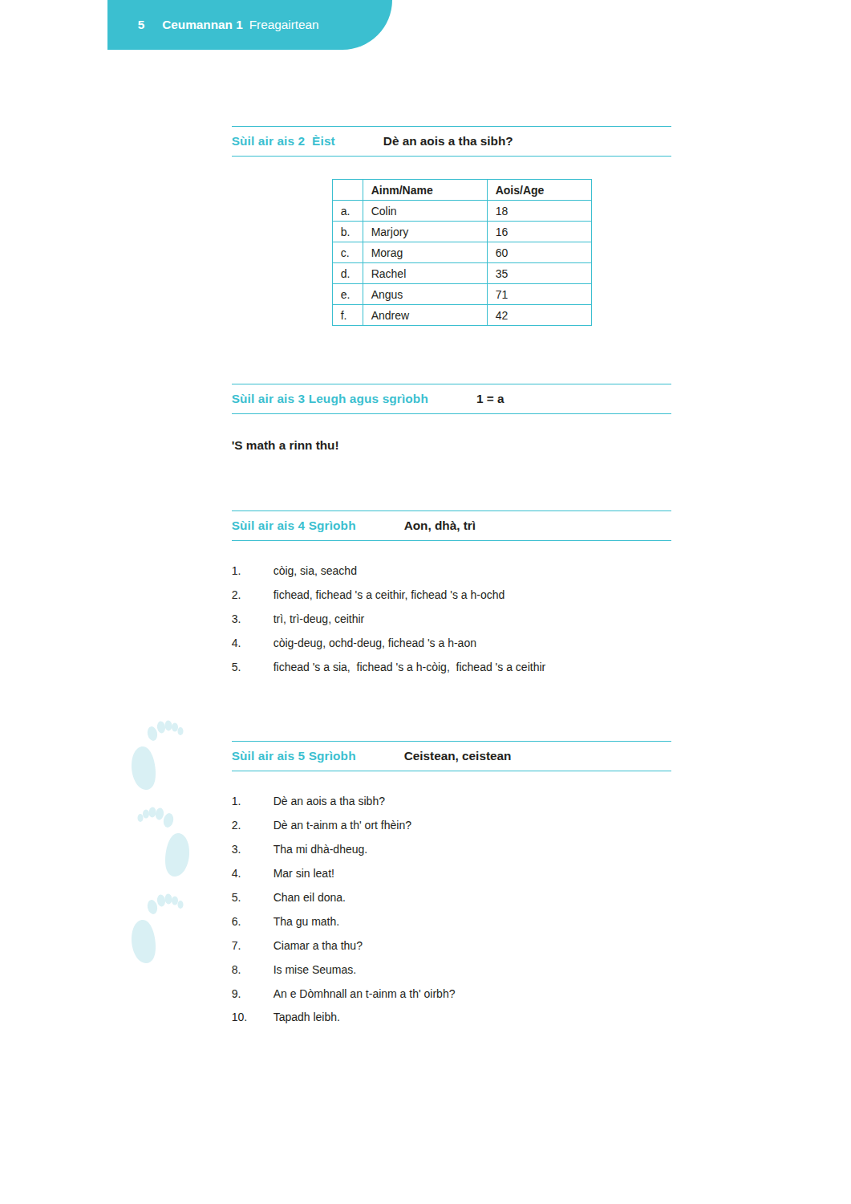5 Ceumannan 1 Freagairtean
Sùil air ais 2 Èist Dè an aois a tha sibh?
| | Ainm/Name | Aois/Age |
| a. | Colin | 18 |
| b. | Marjory | 16 |
| c. | Morag | 60 |
| d. | Rachel | 35 |
| e. | Angus | 71 |
| f. | Andrew | 42 |
Sùil air ais 3 Leugh agus sgrìobh 1 = a
'S math a rinn thu!
Sùil air ais 4 Sgrìobh Aon, dhà, trì
1. còig, sia, seachd
2. fichead, fichead 's a ceithir, fichead 's a h-ochd
3. trì, trì-deug, ceithir
4. còig-deug, ochd-deug, fichead 's a h-aon
5. fichead 's a sia, fichead 's a h-còig, fichead 's a ceithir
Sùil air ais 5 Sgrìobh Ceistean, ceistean
1. Dè an aois a tha sibh?
2. Dè an t-ainm a th' ort fhèin?
3. Tha mi dhà-dheug.
4. Mar sin leat!
5. Chan eil dona.
6. Tha gu math.
7. Ciamar a tha thu?
8. Is mise Seumas.
9. An e Dòmhnall an t-ainm a th' oirbh?
10. Tapadh leibh.